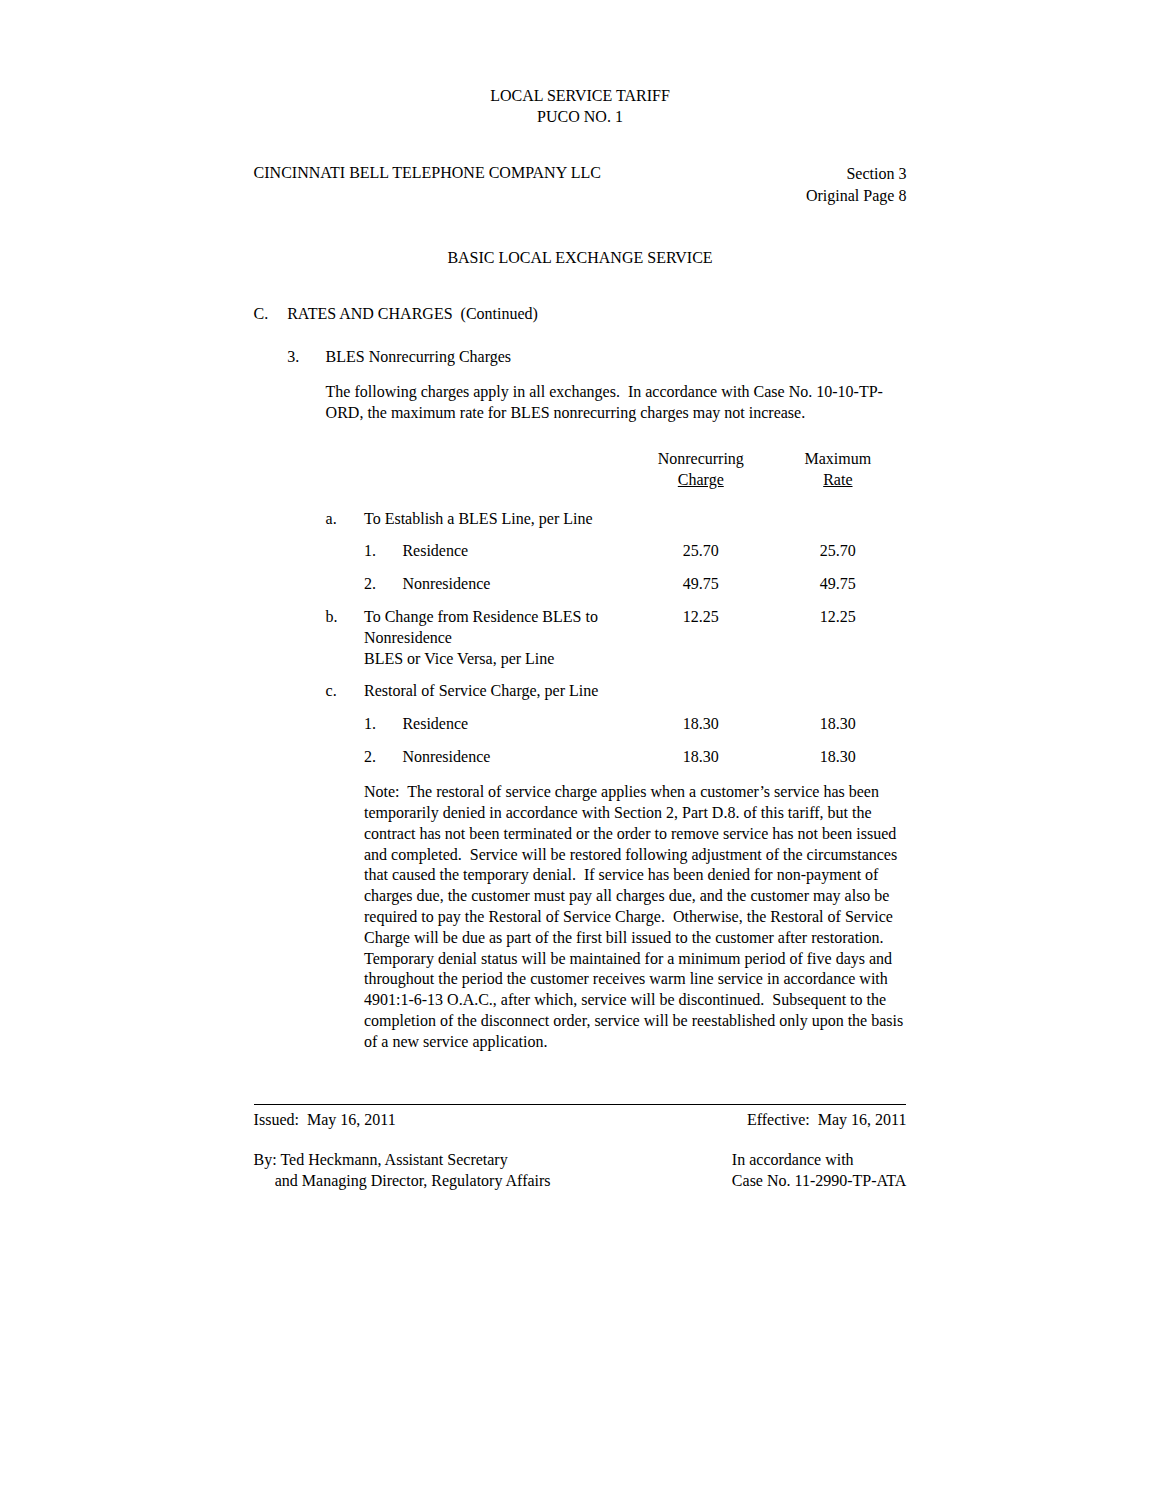LOCAL SERVICE TARIFF
PUCO NO. 1
CINCINNATI BELL TELEPHONE COMPANY LLC
Section 3
Original Page 8
BASIC LOCAL EXCHANGE SERVICE
C.
RATES AND CHARGES (Continued)
3.
BLES Nonrecurring Charges
The following charges apply in all exchanges. In accordance with Case No. 10-10-TP-ORD, the maximum rate for BLES nonrecurring charges may not increase.
| | Nonrecurring Charge | Maximum Rate |
| a. To Establish a BLES Line, per Line | | |
| 1. Residence | 25.70 | 25.70 |
| 2. Nonresidence | 49.75 | 49.75 |
| b. To Change from Residence BLES to Nonresidence BLES or Vice Versa, per Line | 12.25 | 12.25 |
| c. Restoral of Service Charge, per Line | | |
| 1. Residence | 18.30 | 18.30 |
| 2. Nonresidence | 18.30 | 18.30 |
Note: The restoral of service charge applies when a customer’s service has been temporarily denied in accordance with Section 2, Part D.8. of this tariff, but the contract has not been terminated or the order to remove service has not been issued and completed. Service will be restored following adjustment of the circumstances that caused the temporary denial. If service has been denied for non-payment of charges due, the customer must pay all charges due, and the customer may also be required to pay the Restoral of Service Charge. Otherwise, the Restoral of Service Charge will be due as part of the first bill issued to the customer after restoration. Temporary denial status will be maintained for a minimum period of five days and throughout the period the customer receives warm line service in accordance with 4901:1-6-13 O.A.C., after which, service will be discontinued. Subsequent to the completion of the disconnect order, service will be reestablished only upon the basis of a new service application.
Issued: May 16, 2011
Effective: May 16, 2011
By: Ted Heckmann, Assistant Secretary
and Managing Director, Regulatory Affairs
In accordance with
Case No. 11-2990-TP-ATA